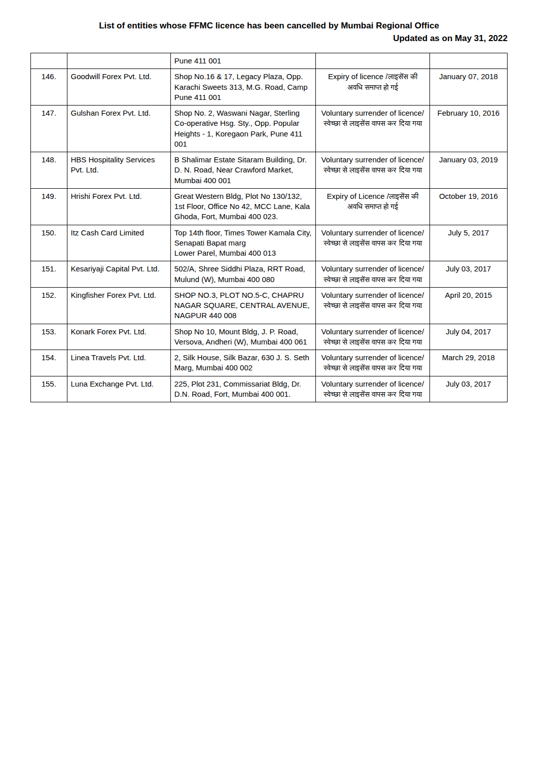List of entities whose FFMC licence has been cancelled by Mumbai Regional Office
Updated as on May 31, 2022
| | | Pune 411 001 | | |
| 146. | Goodwill Forex Pvt. Ltd. | Shop No.16 & 17, Legacy Plaza, Opp. Karachi Sweets 313, M.G. Road, Camp Pune 411 001 | Expiry of licence /लाइसेंस की अवधि समाप्त हो गई | January 07, 2018 |
| 147. | Gulshan Forex Pvt. Ltd. | Shop No. 2, Waswani Nagar, Sterling Co-operative Hsg. Sty., Opp. Popular Heights - 1, Koregaon Park, Pune 411 001 | Voluntary surrender of licence/ स्वेच्छा से लाइसेंस वापस कर दिया गया | February 10, 2016 |
| 148. | HBS Hospitality Services Pvt. Ltd. | B Shalimar Estate Sitaram Building, Dr. D. N. Road, Near Crawford Market, Mumbai 400 001 | Voluntary surrender of licence/ स्वेच्छा से लाइसेंस वापस कर दिया गया | January 03, 2019 |
| 149. | Hrishi Forex Pvt. Ltd. | Great Western Bldg, Plot No 130/132, 1st Floor, Office No 42, MCC Lane, Kala Ghoda, Fort, Mumbai 400 023. | Expiry of Licence /लाइसेंस की अवधि समाप्त हो गई | October 19, 2016 |
| 150. | Itz Cash Card Limited | Top 14th floor, Times Tower Kamala City, Senapati Bapat marg Lower Parel, Mumbai 400 013 | Voluntary surrender of licence/ स्वेच्छा से लाइसेंस वापस कर दिया गया | July 5, 2017 |
| 151. | Kesariyaji Capital Pvt. Ltd. | 502/A, Shree Siddhi Plaza, RRT Road, Mulund (W), Mumbai 400 080 | Voluntary surrender of licence/ स्वेच्छा से लाइसेंस वापस कर दिया गया | July 03, 2017 |
| 152. | Kingfisher Forex Pvt. Ltd. | SHOP NO.3, PLOT NO.5-C, CHAPRU NAGAR SQUARE, CENTRAL AVENUE, NAGPUR 440 008 | Voluntary surrender of licence/ स्वेच्छा से लाइसेंस वापस कर दिया गया | April 20, 2015 |
| 153. | Konark Forex Pvt. Ltd. | Shop No 10, Mount Bldg, J. P. Road, Versova, Andheri (W), Mumbai 400 061 | Voluntary surrender of licence/ स्वेच्छा से लाइसेंस वापस कर दिया गया | July 04, 2017 |
| 154. | Linea Travels Pvt. Ltd. | 2, Silk House, Silk Bazar, 630 J. S. Seth Marg, Mumbai 400 002 | Voluntary surrender of licence/ स्वेच्छा से लाइसेंस वापस कर दिया गया | March 29, 2018 |
| 155. | Luna Exchange Pvt. Ltd. | 225, Plot 231, Commissariat Bldg, Dr. D.N. Road, Fort, Mumbai 400 001. | Voluntary surrender of licence/ स्वेच्छा से लाइसेंस वापस कर दिया गया | July 03, 2017 |